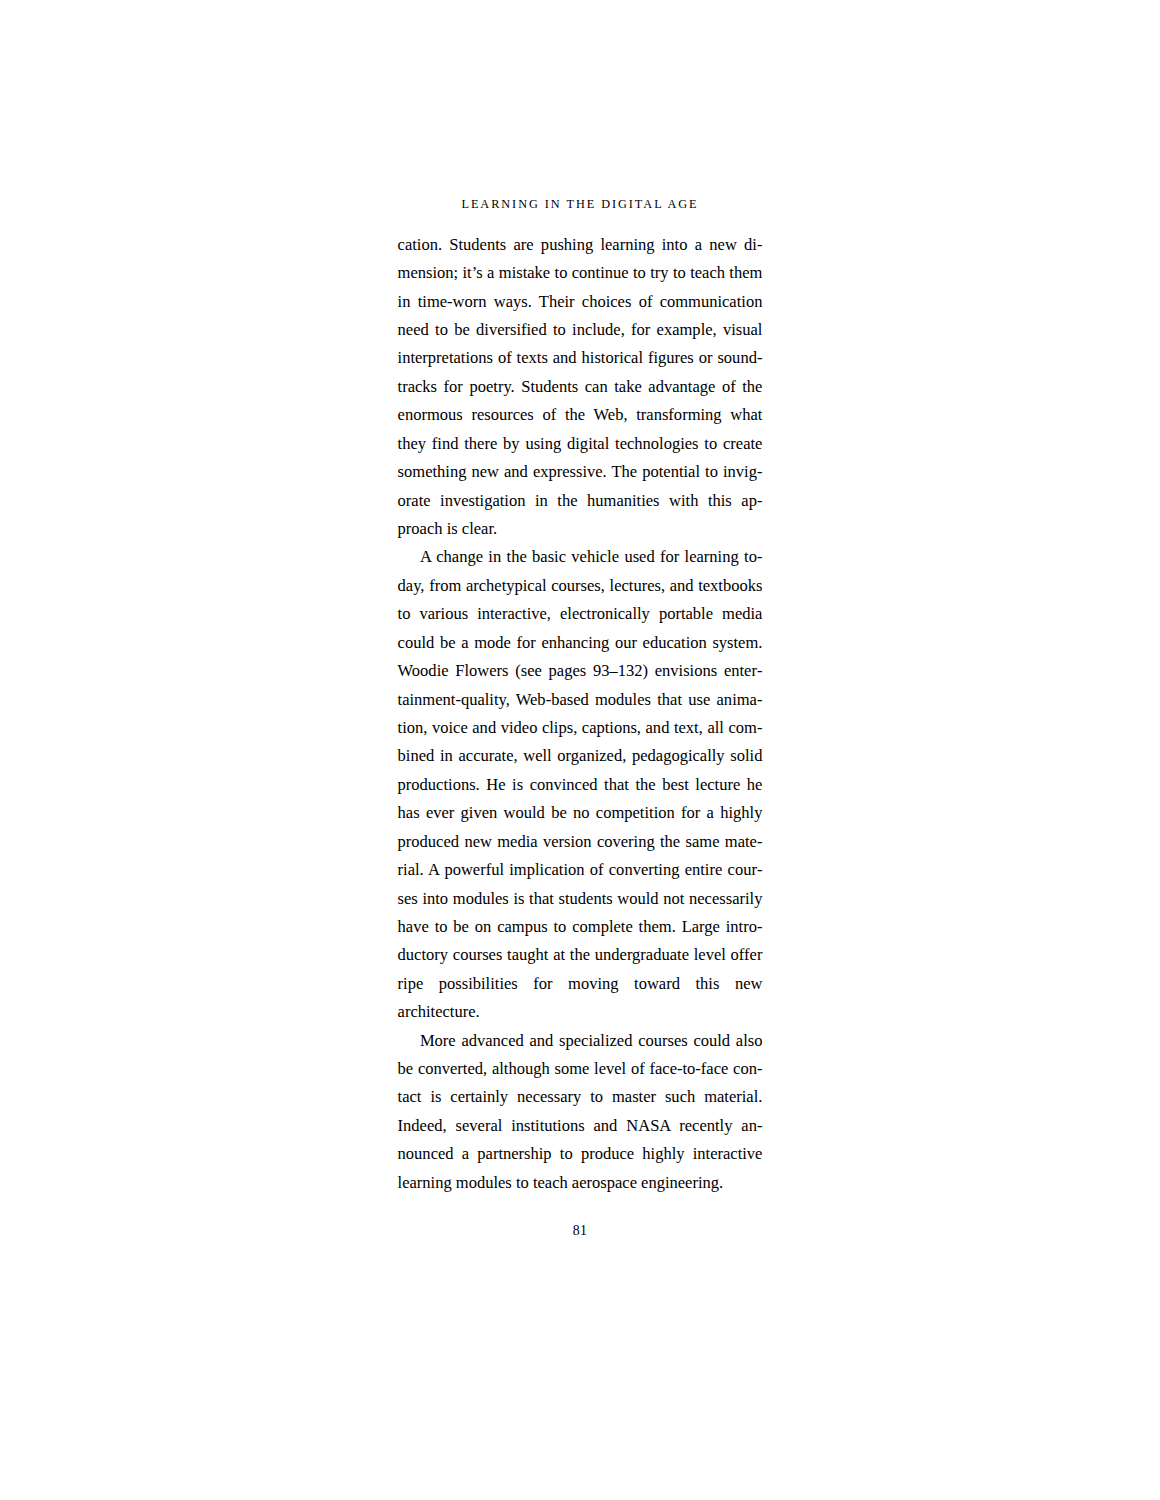Learning in the Digital Age
cation. Students are pushing learning into a new dimension; it’s a mistake to continue to try to teach them in time-worn ways. Their choices of communication need to be diversified to include, for example, visual interpretations of texts and historical figures or soundtracks for poetry. Students can take advantage of the enormous resources of the Web, transforming what they find there by using digital technologies to create something new and expressive. The potential to invigorate investigation in the humanities with this approach is clear.
A change in the basic vehicle used for learning today, from archetypical courses, lectures, and textbooks to various interactive, electronically portable media could be a mode for enhancing our education system. Woodie Flowers (see pages 93–132) envisions entertainment-quality, Web-based modules that use animation, voice and video clips, captions, and text, all combined in accurate, well organized, pedagogically solid productions. He is convinced that the best lecture he has ever given would be no competition for a highly produced new media version covering the same material. A powerful implication of converting entire courses into modules is that students would not necessarily have to be on campus to complete them. Large introductory courses taught at the undergraduate level offer ripe possibilities for moving toward this new architecture.
More advanced and specialized courses could also be converted, although some level of face-to-face contact is certainly necessary to master such material. Indeed, several institutions and NASA recently announced a partnership to produce highly interactive learning modules to teach aerospace engineering.
81